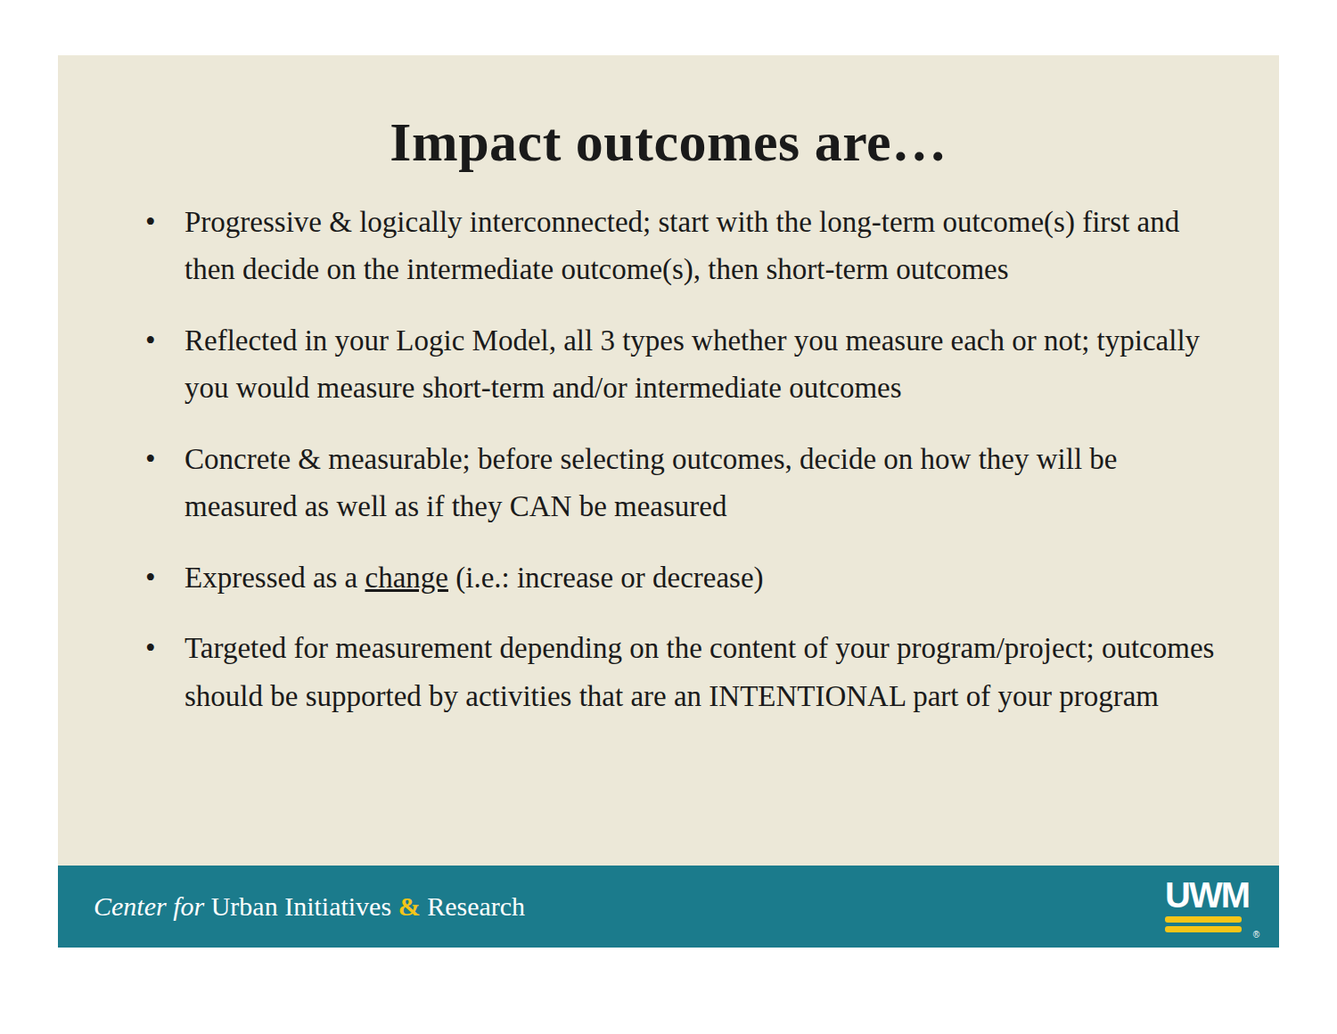Impact outcomes are…
Progressive & logically interconnected; start with the long-term outcome(s) first and then decide on the intermediate outcome(s), then short-term outcomes
Reflected in your Logic Model, all 3 types whether you measure each or not; typically you would measure short-term and/or intermediate outcomes
Concrete & measurable; before selecting outcomes, decide on how they will be measured as well as if they CAN be measured
Expressed as a change (i.e.: increase or decrease)
Targeted for measurement depending on the content of your program/project; outcomes should be supported by activities that are an INTENTIONAL part of your program
Center for Urban Initiatives & Research
UWM
®